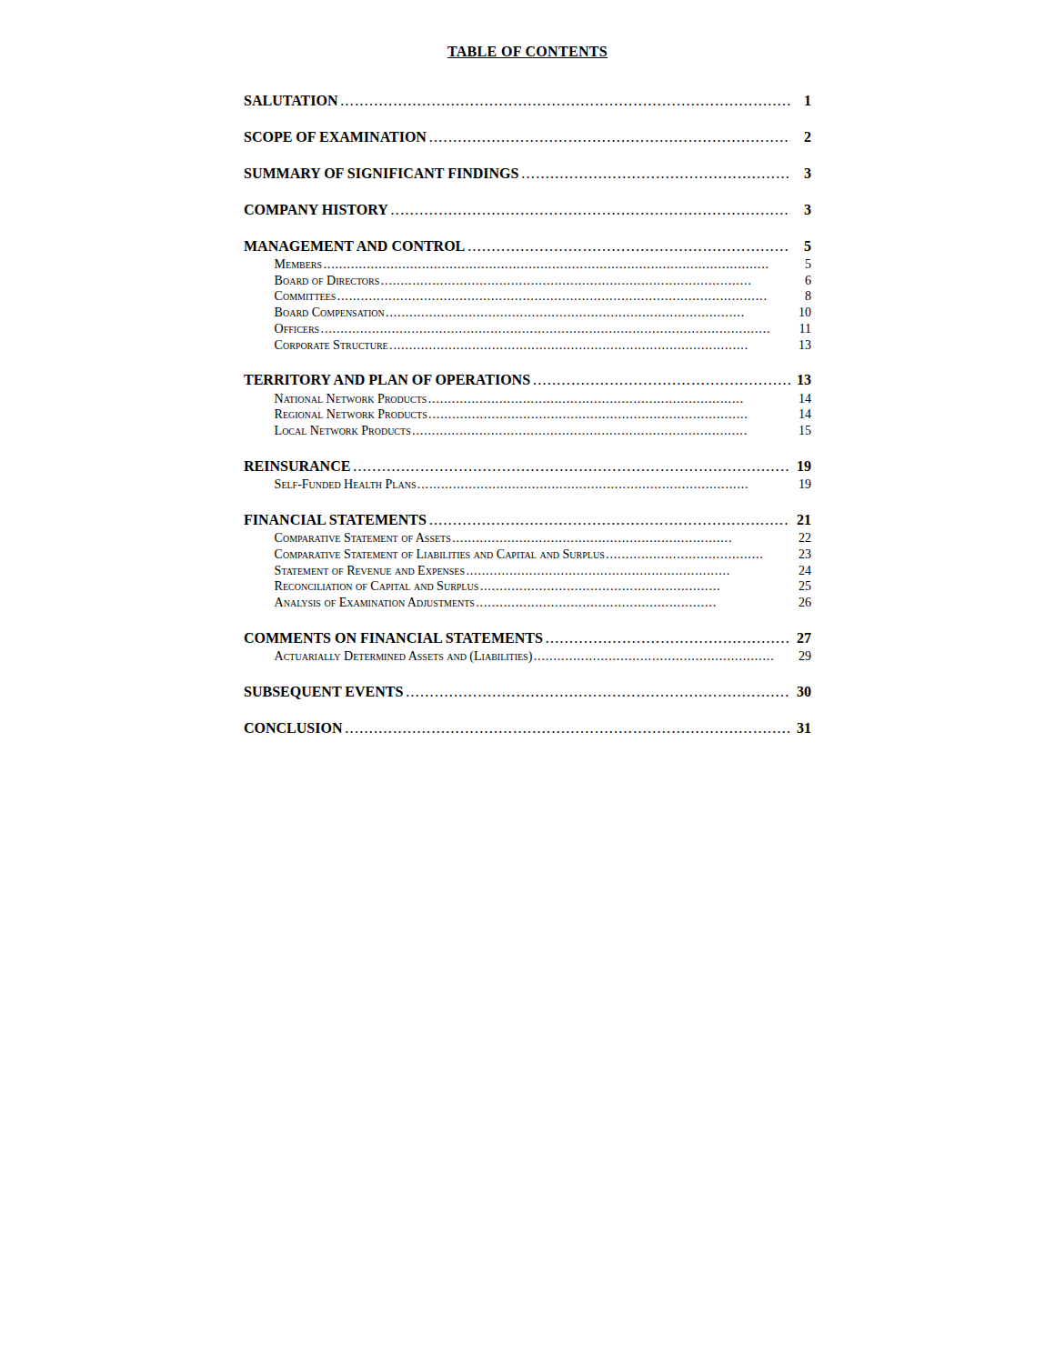TABLE OF CONTENTS
SALUTATION .................................................................................................................. 1
SCOPE OF EXAMINATION .................................................................................................. 2
SUMMARY OF SIGNIFICANT FINDINGS ........................................................................... 3
COMPANY HISTORY .............................................................................................................. 3
MANAGEMENT AND CONTROL ....................................................................................... 5
Members ................................................................................................................. 5
Board of Directors .............................................................................................. 6
Committees ............................................................................................................. 8
Board Compensation ........................................................................................... 10
Officers .................................................................................................................. 11
Corporate Structure ........................................................................................... 13
TERRITORY AND PLAN OF OPERATIONS ....................................................................... 13
National Network Products ................................................................................ 14
Regional Network Products ................................................................................. 14
Local Network Products ..................................................................................... 15
REINSURANCE ..................................................................................................................... 19
Self-Funded Health Plans .................................................................................... 19
FINANCIAL STATEMENTS .................................................................................................. 21
Comparative Statement of Assets ....................................................................... 22
Comparative Statement of Liabilities and Capital and Surplus ........................................ 23
Statement of Revenue and Expenses ................................................................... 24
Reconciliation of Capital and Surplus ............................................................. 25
Analysis of Examination Adjustments ............................................................. 26
COMMENTS ON FINANCIAL STATEMENTS .................................................................... 27
Actuarially Determined Assets and (Liabilities) ............................................................. 29
SUBSEQUENT EVENTS ....................................................................................................... 30
CONCLUSION ....................................................................................................................... 31